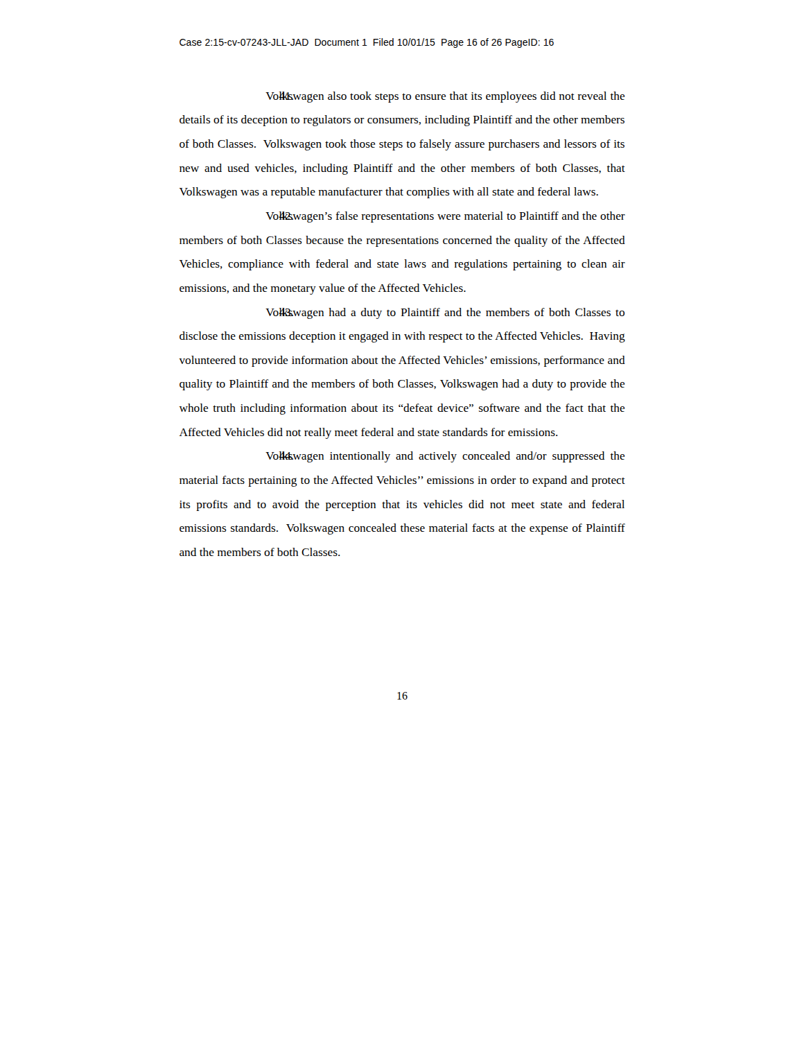Case 2:15-cv-07243-JLL-JAD Document 1 Filed 10/01/15 Page 16 of 26 PageID: 16
41. Volkswagen also took steps to ensure that its employees did not reveal the details of its deception to regulators or consumers, including Plaintiff and the other members of both Classes. Volkswagen took those steps to falsely assure purchasers and lessors of its new and used vehicles, including Plaintiff and the other members of both Classes, that Volkswagen was a reputable manufacturer that complies with all state and federal laws.
42. Volkswagen’s false representations were material to Plaintiff and the other members of both Classes because the representations concerned the quality of the Affected Vehicles, compliance with federal and state laws and regulations pertaining to clean air emissions, and the monetary value of the Affected Vehicles.
43. Volkswagen had a duty to Plaintiff and the members of both Classes to disclose the emissions deception it engaged in with respect to the Affected Vehicles. Having volunteered to provide information about the Affected Vehicles’ emissions, performance and quality to Plaintiff and the members of both Classes, Volkswagen had a duty to provide the whole truth including information about its “defeat device” software and the fact that the Affected Vehicles did not really meet federal and state standards for emissions.
44. Volkswagen intentionally and actively concealed and/or suppressed the material facts pertaining to the Affected Vehicles’’ emissions in order to expand and protect its profits and to avoid the perception that its vehicles did not meet state and federal emissions standards. Volkswagen concealed these material facts at the expense of Plaintiff and the members of both Classes.
16